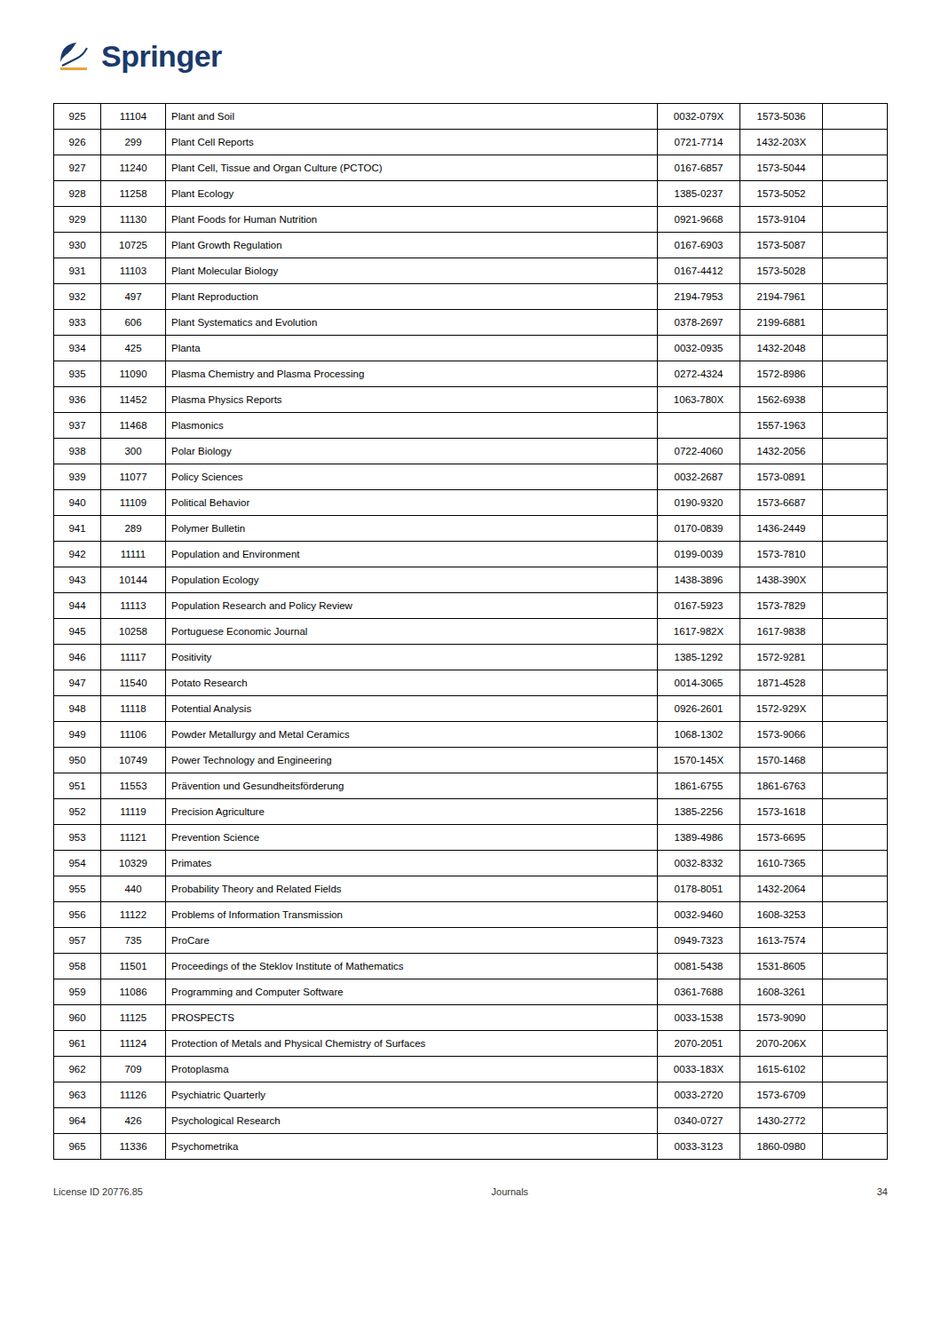Springer
| 925 | 11104 | Plant and Soil | 0032-079X | 1573-5036 | |
| 926 | 299 | Plant Cell Reports | 0721-7714 | 1432-203X | |
| 927 | 11240 | Plant Cell, Tissue and Organ Culture (PCTOC) | 0167-6857 | 1573-5044 | |
| 928 | 11258 | Plant Ecology | 1385-0237 | 1573-5052 | |
| 929 | 11130 | Plant Foods for Human Nutrition | 0921-9668 | 1573-9104 | |
| 930 | 10725 | Plant Growth Regulation | 0167-6903 | 1573-5087 | |
| 931 | 11103 | Plant Molecular Biology | 0167-4412 | 1573-5028 | |
| 932 | 497 | Plant Reproduction | 2194-7953 | 2194-7961 | |
| 933 | 606 | Plant Systematics and Evolution | 0378-2697 | 2199-6881 | |
| 934 | 425 | Planta | 0032-0935 | 1432-2048 | |
| 935 | 11090 | Plasma Chemistry and Plasma Processing | 0272-4324 | 1572-8986 | |
| 936 | 11452 | Plasma Physics Reports | 1063-780X | 1562-6938 | |
| 937 | 11468 | Plasmonics | | 1557-1963 | |
| 938 | 300 | Polar Biology | 0722-4060 | 1432-2056 | |
| 939 | 11077 | Policy Sciences | 0032-2687 | 1573-0891 | |
| 940 | 11109 | Political Behavior | 0190-9320 | 1573-6687 | |
| 941 | 289 | Polymer Bulletin | 0170-0839 | 1436-2449 | |
| 942 | 11111 | Population and Environment | 0199-0039 | 1573-7810 | |
| 943 | 10144 | Population Ecology | 1438-3896 | 1438-390X | |
| 944 | 11113 | Population Research and Policy Review | 0167-5923 | 1573-7829 | |
| 945 | 10258 | Portuguese Economic Journal | 1617-982X | 1617-9838 | |
| 946 | 11117 | Positivity | 1385-1292 | 1572-9281 | |
| 947 | 11540 | Potato Research | 0014-3065 | 1871-4528 | |
| 948 | 11118 | Potential Analysis | 0926-2601 | 1572-929X | |
| 949 | 11106 | Powder Metallurgy and Metal Ceramics | 1068-1302 | 1573-9066 | |
| 950 | 10749 | Power Technology and Engineering | 1570-145X | 1570-1468 | |
| 951 | 11553 | Prävention und Gesundheitsförderung | 1861-6755 | 1861-6763 | |
| 952 | 11119 | Precision Agriculture | 1385-2256 | 1573-1618 | |
| 953 | 11121 | Prevention Science | 1389-4986 | 1573-6695 | |
| 954 | 10329 | Primates | 0032-8332 | 1610-7365 | |
| 955 | 440 | Probability Theory and Related Fields | 0178-8051 | 1432-2064 | |
| 956 | 11122 | Problems of Information Transmission | 0032-9460 | 1608-3253 | |
| 957 | 735 | ProCare | 0949-7323 | 1613-7574 | |
| 958 | 11501 | Proceedings of the Steklov Institute of Mathematics | 0081-5438 | 1531-8605 | |
| 959 | 11086 | Programming and Computer Software | 0361-7688 | 1608-3261 | |
| 960 | 11125 | PROSPECTS | 0033-1538 | 1573-9090 | |
| 961 | 11124 | Protection of Metals and Physical Chemistry of Surfaces | 2070-2051 | 2070-206X | |
| 962 | 709 | Protoplasma | 0033-183X | 1615-6102 | |
| 963 | 11126 | Psychiatric Quarterly | 0033-2720 | 1573-6709 | |
| 964 | 426 | Psychological Research | 0340-0727 | 1430-2772 | |
| 965 | 11336 | Psychometrika | 0033-3123 | 1860-0980 | |
License ID 20776.85
Journals
34